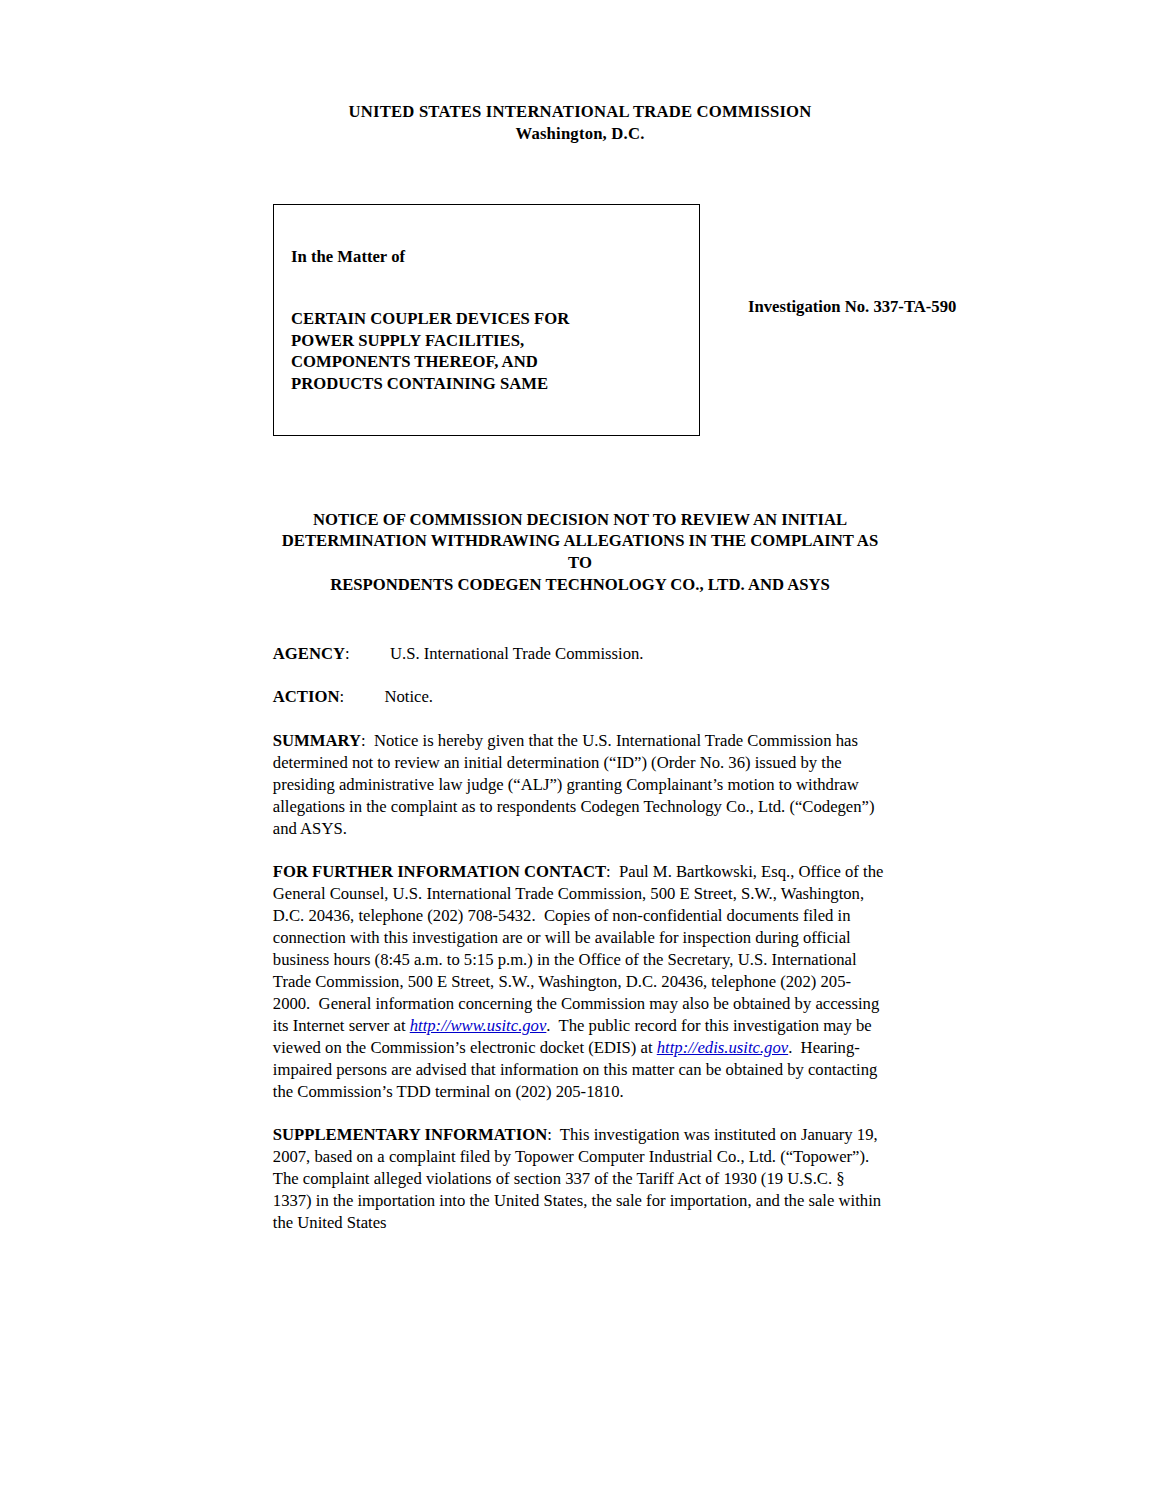UNITED STATES INTERNATIONAL TRADE COMMISSION Washington, D.C.
In the Matter of
CERTAIN COUPLER DEVICES FOR
POWER SUPPLY FACILITIES,
COMPONENTS THEREOF, AND
PRODUCTS CONTAINING SAME
Investigation No. 337-TA-590
NOTICE OF COMMISSION DECISION NOT TO REVIEW AN INITIAL DETERMINATION WITHDRAWING ALLEGATIONS IN THE COMPLAINT AS TO RESPONDENTS CODEGEN TECHNOLOGY CO., LTD. AND ASYS
AGENCY: U.S. International Trade Commission.
ACTION: Notice.
SUMMARY: Notice is hereby given that the U.S. International Trade Commission has determined not to review an initial determination (“ID”) (Order No. 36) issued by the presiding administrative law judge (“ALJ”) granting Complainant’s motion to withdraw allegations in the complaint as to respondents Codegen Technology Co., Ltd. (“Codegen”) and ASYS.
FOR FURTHER INFORMATION CONTACT: Paul M. Bartkowski, Esq., Office of the General Counsel, U.S. International Trade Commission, 500 E Street, S.W., Washington, D.C. 20436, telephone (202) 708-5432. Copies of non-confidential documents filed in connection with this investigation are or will be available for inspection during official business hours (8:45 a.m. to 5:15 p.m.) in the Office of the Secretary, U.S. International Trade Commission, 500 E Street, S.W., Washington, D.C. 20436, telephone (202) 205-2000. General information concerning the Commission may also be obtained by accessing its Internet server at http://www.usitc.gov. The public record for this investigation may be viewed on the Commission’s electronic docket (EDIS) at http://edis.usitc.gov. Hearing-impaired persons are advised that information on this matter can be obtained by contacting the Commission’s TDD terminal on (202) 205-1810.
SUPPLEMENTARY INFORMATION: This investigation was instituted on January 19, 2007, based on a complaint filed by Topower Computer Industrial Co., Ltd. (“Topower”). The complaint alleged violations of section 337 of the Tariff Act of 1930 (19 U.S.C. § 1337) in the importation into the United States, the sale for importation, and the sale within the United States